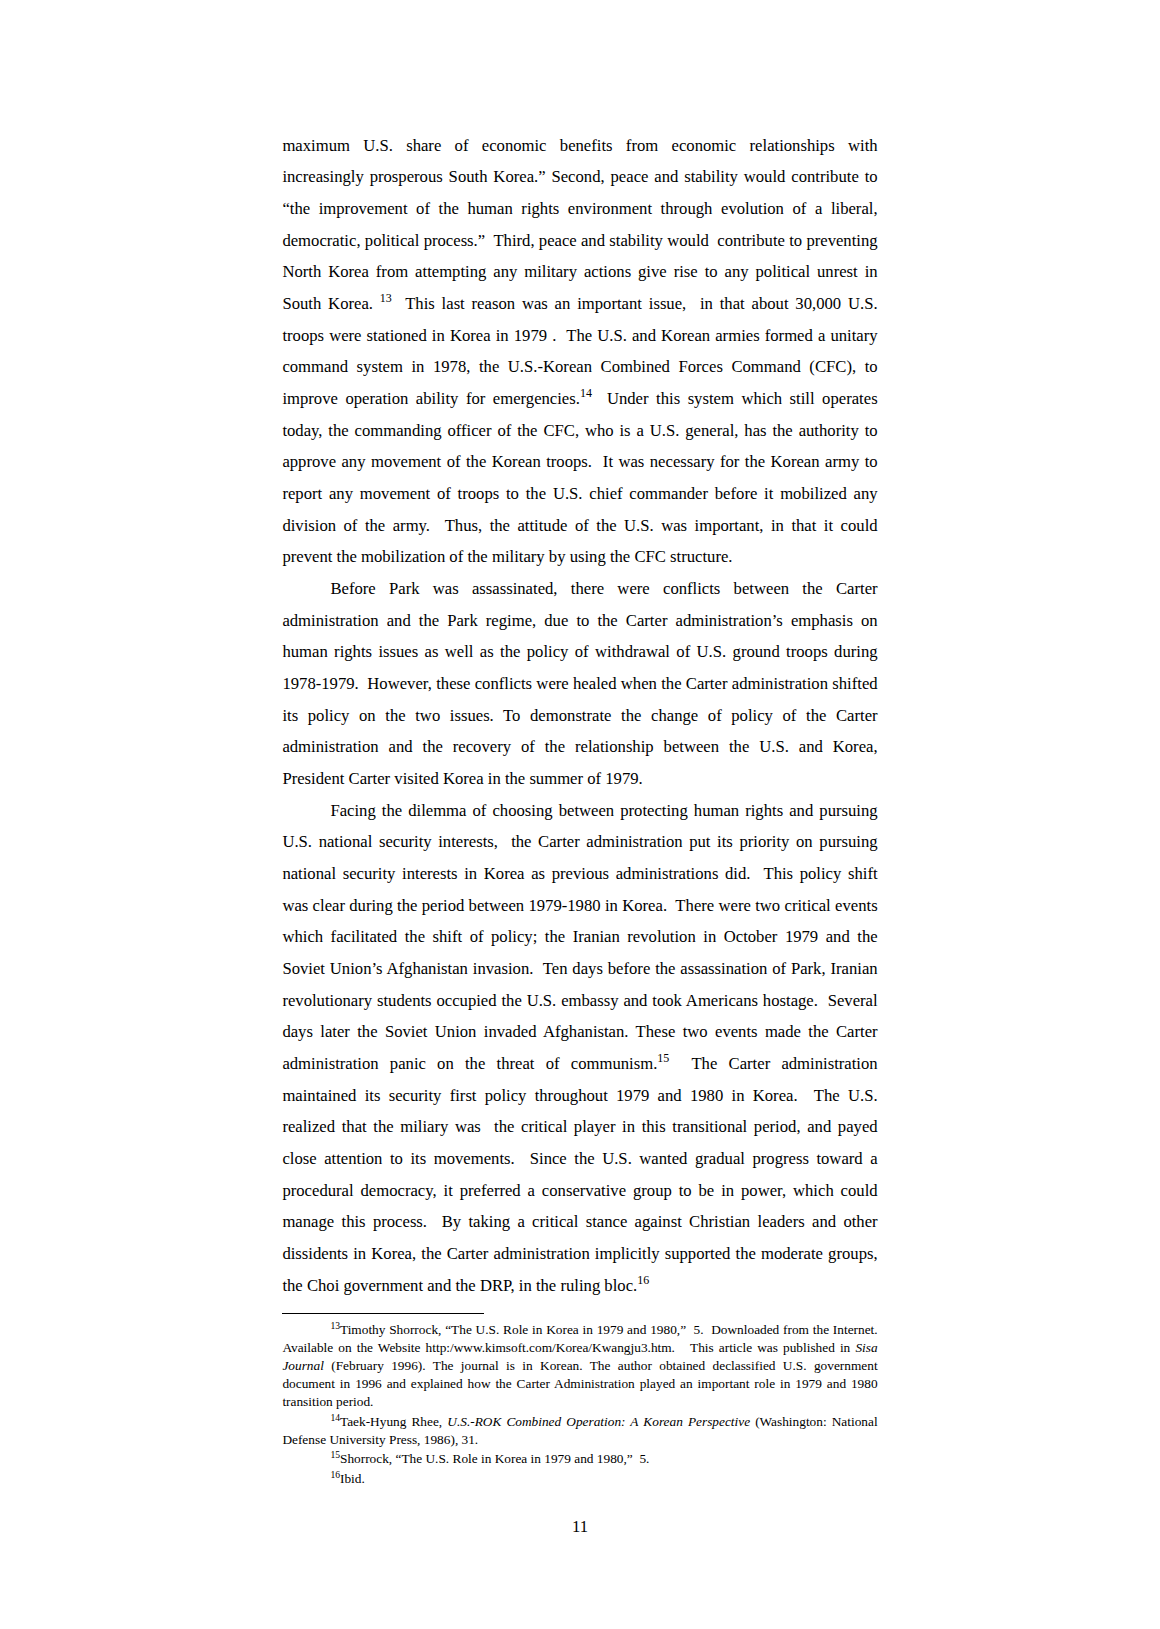maximum U.S. share of economic benefits from economic relationships with increasingly prosperous South Korea.” Second, peace and stability would contribute to “the improvement of the human rights environment through evolution of a liberal, democratic, political process.” Third, peace and stability would contribute to preventing North Korea from attempting any military actions give rise to any political unrest in South Korea. 13 This last reason was an important issue, in that about 30,000 U.S. troops were stationed in Korea in 1979 . The U.S. and Korean armies formed a unitary command system in 1978, the U.S.-Korean Combined Forces Command (CFC), to improve operation ability for emergencies.14 Under this system which still operates today, the commanding officer of the CFC, who is a U.S. general, has the authority to approve any movement of the Korean troops. It was necessary for the Korean army to report any movement of troops to the U.S. chief commander before it mobilized any division of the army. Thus, the attitude of the U.S. was important, in that it could prevent the mobilization of the military by using the CFC structure.
Before Park was assassinated, there were conflicts between the Carter administration and the Park regime, due to the Carter administration’s emphasis on human rights issues as well as the policy of withdrawal of U.S. ground troops during 1978-1979. However, these conflicts were healed when the Carter administration shifted its policy on the two issues. To demonstrate the change of policy of the Carter administration and the recovery of the relationship between the U.S. and Korea, President Carter visited Korea in the summer of 1979.
Facing the dilemma of choosing between protecting human rights and pursuing U.S. national security interests, the Carter administration put its priority on pursuing national security interests in Korea as previous administrations did. This policy shift was clear during the period between 1979-1980 in Korea. There were two critical events which facilitated the shift of policy; the Iranian revolution in October 1979 and the Soviet Union’s Afghanistan invasion. Ten days before the assassination of Park, Iranian revolutionary students occupied the U.S. embassy and took Americans hostage. Several days later the Soviet Union invaded Afghanistan. These two events made the Carter administration panic on the threat of communism.15 The Carter administration maintained its security first policy throughout 1979 and 1980 in Korea. The U.S. realized that the miliary was the critical player in this transitional period, and payed close attention to its movements. Since the U.S. wanted gradual progress toward a procedural democracy, it preferred a conservative group to be in power, which could manage this process. By taking a critical stance against Christian leaders and other dissidents in Korea, the Carter administration implicitly supported the moderate groups, the Choi government and the DRP, in the ruling bloc.16
13Timothy Shorrock, “The U.S. Role in Korea in 1979 and 1980,” 5. Downloaded from the Internet. Available on the Website http:/www.kimsoft.com/Korea/Kwangju3.htm. This article was published in Sisa Journal (February 1996). The journal is in Korean. The author obtained declassified U.S. government document in 1996 and explained how the Carter Administration played an important role in 1979 and 1980 transition period.
14Taek-Hyung Rhee, U.S.-ROK Combined Operation: A Korean Perspective (Washington: National Defense University Press, 1986), 31.
15Shorrock, “The U.S. Role in Korea in 1979 and 1980,” 5.
16Ibid.
11